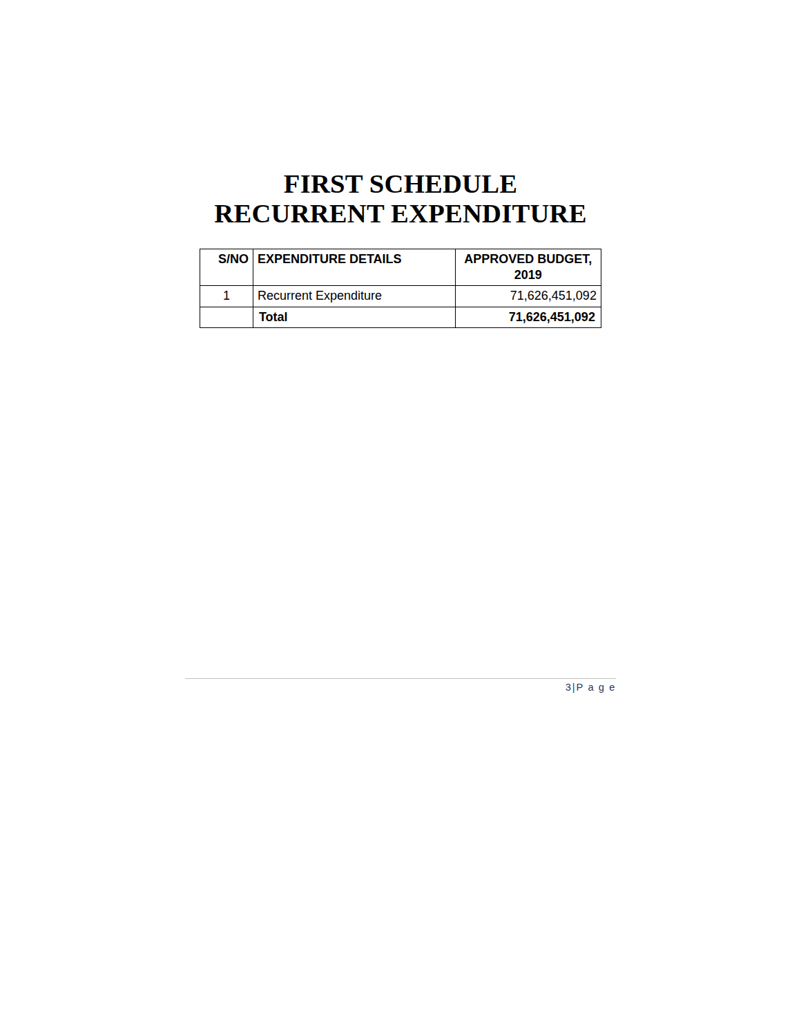FIRST SCHEDULE RECURRENT EXPENDITURE
| S/NO | EXPENDITURE DETAILS | APPROVED BUDGET, 2019 |
| --- | --- | --- |
| 1 | Recurrent Expenditure | 71,626,451,092 |
| | Total | 71,626,451,092 |
3|P a g e